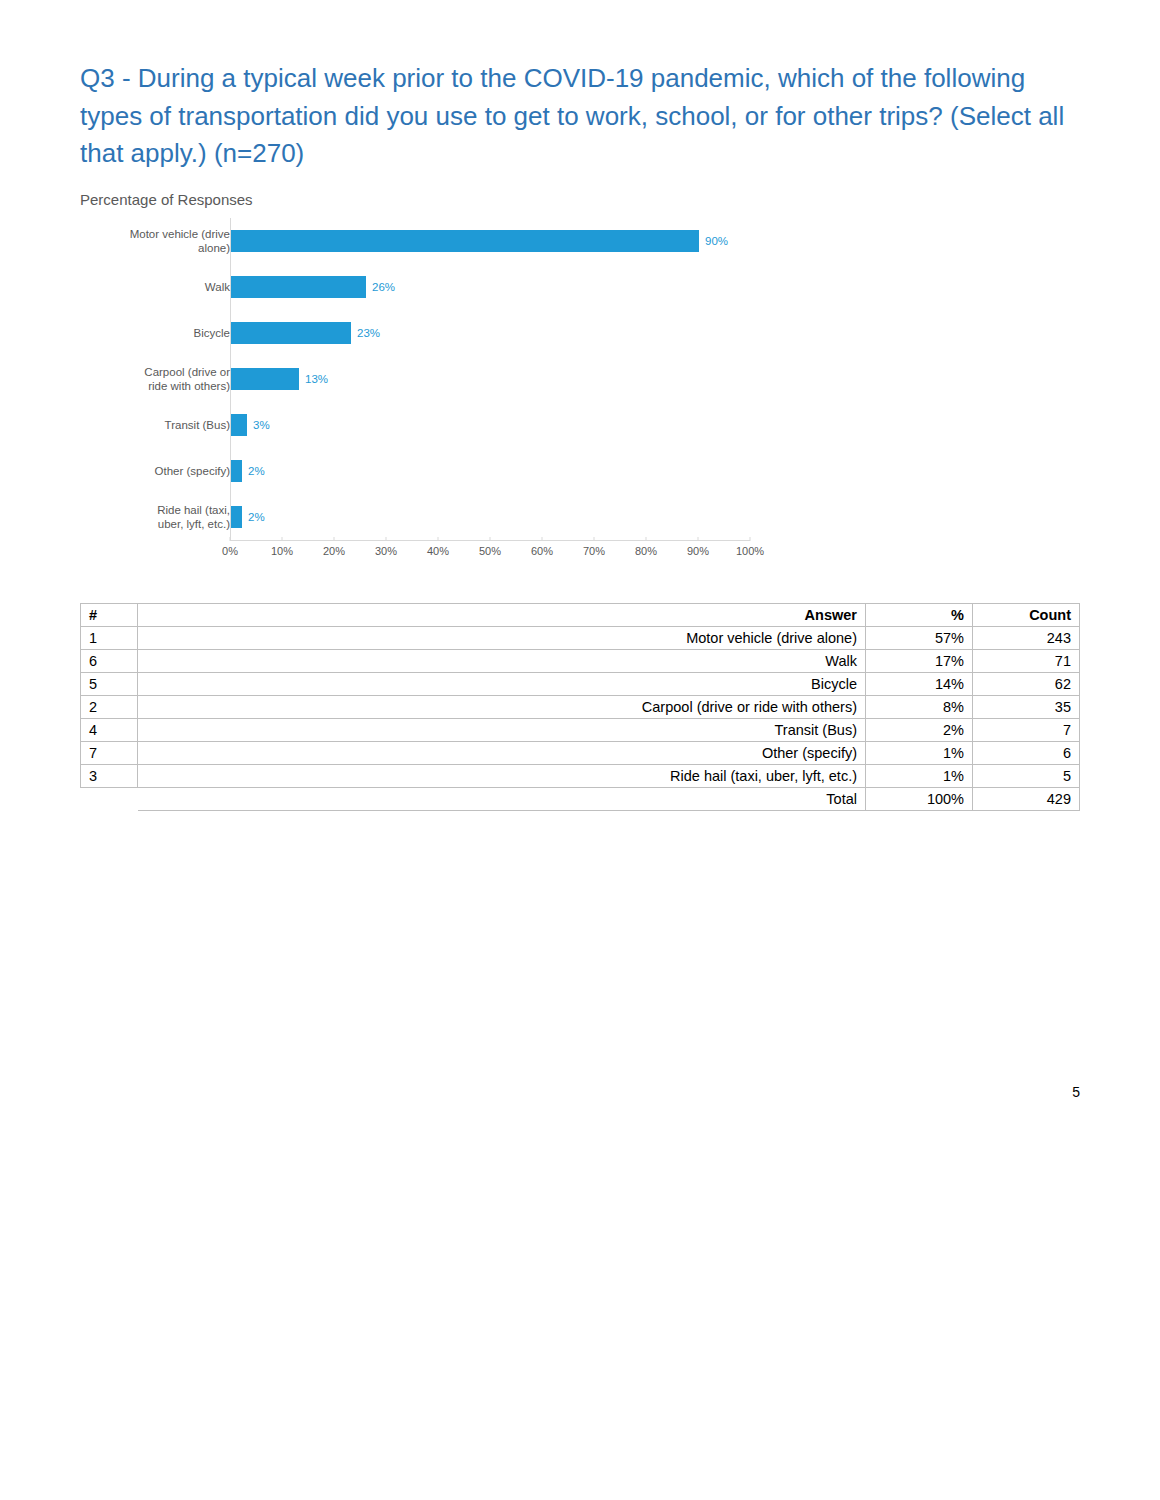Q3 - During a typical week prior to the COVID-19 pandemic, which of the following types of transportation did you use to get to work, school, or for other trips? (Select all that apply.) (n=270)
Percentage of Responses
| Motor vehicle (drive alone) | 90% |
| Walk | 26% |
| Bicycle | 23% |
| Carpool (drive or ride with others) | 13% |
| Transit (Bus) | 3% |
| Other (specify) | 2% |
| Ride hail (taxi, uber, lyft, etc.) | 2% |
0% 10% 20% 30% 40% 50% 60% 70% 80% 90% 100%
| # | Answer | % | Count |
| --- | --- | --- | --- |
| 1 | Motor vehicle (drive alone) | 57% | 243 |
| 6 | Walk | 17% | 71 |
| 5 | Bicycle | 14% | 62 |
| 2 | Carpool (drive or ride with others) | 8% | 35 |
| 4 | Transit (Bus) | 2% | 7 |
| 7 | Other (specify) | 1% | 6 |
| 3 | Ride hail (taxi, uber, lyft, etc.) | 1% | 5 |
| | Total | 100% | 429 |
5